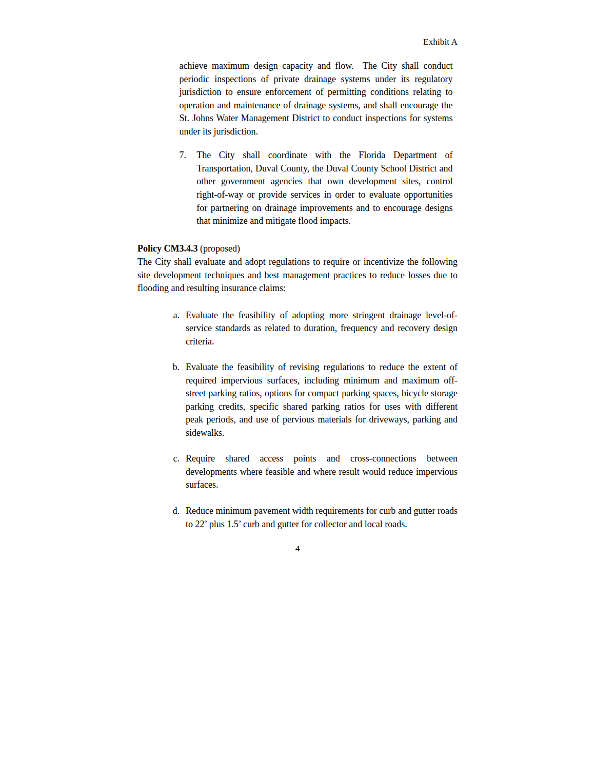Exhibit A
achieve maximum design capacity and flow. The City shall conduct periodic inspections of private drainage systems under its regulatory jurisdiction to ensure enforcement of permitting conditions relating to operation and maintenance of drainage systems, and shall encourage the St. Johns Water Management District to conduct inspections for systems under its jurisdiction.
7. The City shall coordinate with the Florida Department of Transportation, Duval County, the Duval County School District and other government agencies that own development sites, control right-of-way or provide services in order to evaluate opportunities for partnering on drainage improvements and to encourage designs that minimize and mitigate flood impacts.
Policy CM3.4.3 (proposed)
The City shall evaluate and adopt regulations to require or incentivize the following site development techniques and best management practices to reduce losses due to flooding and resulting insurance claims:
Evaluate the feasibility of adopting more stringent drainage level-of-service standards as related to duration, frequency and recovery design criteria.
Evaluate the feasibility of revising regulations to reduce the extent of required impervious surfaces, including minimum and maximum off-street parking ratios, options for compact parking spaces, bicycle storage parking credits, specific shared parking ratios for uses with different peak periods, and use of pervious materials for driveways, parking and sidewalks.
Require shared access points and cross-connections between developments where feasible and where result would reduce impervious surfaces.
Reduce minimum pavement width requirements for curb and gutter roads to 22’ plus 1.5’ curb and gutter for collector and local roads.
4